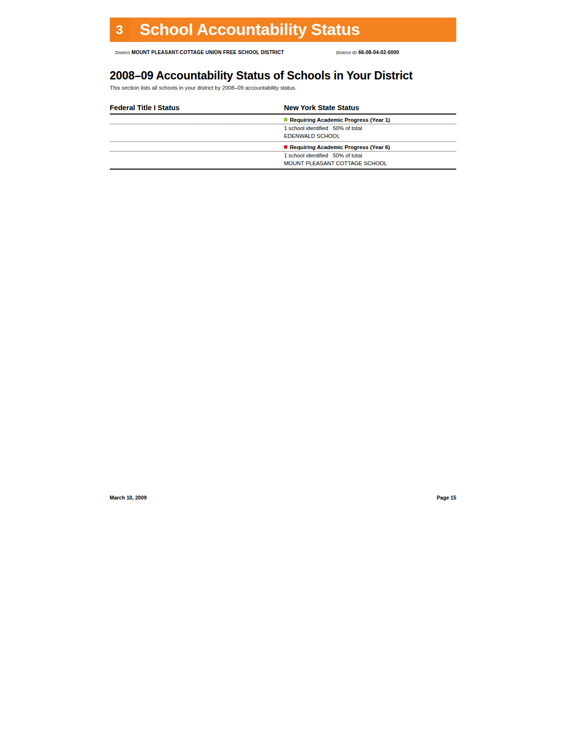3
School Accountability Status
District MOUNT PLEASANT-COTTAGE UNION FREE SCHOOL DISTRICT District ID 66-08-04-02-0000
2008–09 Accountability Status of Schools in Your District
This section lists all schools in your district by 2008–09 accountability status.
| Federal Title I Status | New York State Status |
| --- | --- |
| | Requiring Academic Progress (Year 1) |
| | 1 school identified 50% of total |
| | EDENWALD SCHOOL |
| | Requiring Academic Progress (Year 6) |
| | 1 school identified 50% of total |
| | MOUNT PLEASANT COTTAGE SCHOOL |
March 10, 2009
Page 15